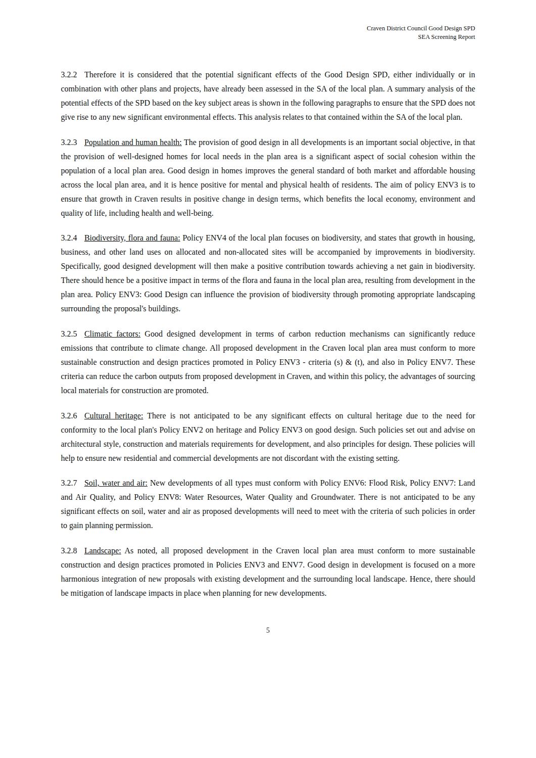Craven District Council Good Design SPD
SEA Screening Report
3.2.2 Therefore it is considered that the potential significant effects of the Good Design SPD, either individually or in combination with other plans and projects, have already been assessed in the SA of the local plan. A summary analysis of the potential effects of the SPD based on the key subject areas is shown in the following paragraphs to ensure that the SPD does not give rise to any new significant environmental effects. This analysis relates to that contained within the SA of the local plan.
3.2.3 Population and human health: The provision of good design in all developments is an important social objective, in that the provision of well-designed homes for local needs in the plan area is a significant aspect of social cohesion within the population of a local plan area. Good design in homes improves the general standard of both market and affordable housing across the local plan area, and it is hence positive for mental and physical health of residents. The aim of policy ENV3 is to ensure that growth in Craven results in positive change in design terms, which benefits the local economy, environment and quality of life, including health and well-being.
3.2.4 Biodiversity, flora and fauna: Policy ENV4 of the local plan focuses on biodiversity, and states that growth in housing, business, and other land uses on allocated and non-allocated sites will be accompanied by improvements in biodiversity. Specifically, good designed development will then make a positive contribution towards achieving a net gain in biodiversity. There should hence be a positive impact in terms of the flora and fauna in the local plan area, resulting from development in the plan area. Policy ENV3: Good Design can influence the provision of biodiversity through promoting appropriate landscaping surrounding the proposal's buildings.
3.2.5 Climatic factors: Good designed development in terms of carbon reduction mechanisms can significantly reduce emissions that contribute to climate change. All proposed development in the Craven local plan area must conform to more sustainable construction and design practices promoted in Policy ENV3 - criteria (s) & (t), and also in Policy ENV7. These criteria can reduce the carbon outputs from proposed development in Craven, and within this policy, the advantages of sourcing local materials for construction are promoted.
3.2.6 Cultural heritage: There is not anticipated to be any significant effects on cultural heritage due to the need for conformity to the local plan's Policy ENV2 on heritage and Policy ENV3 on good design. Such policies set out and advise on architectural style, construction and materials requirements for development, and also principles for design. These policies will help to ensure new residential and commercial developments are not discordant with the existing setting.
3.2.7 Soil, water and air: New developments of all types must conform with Policy ENV6: Flood Risk, Policy ENV7: Land and Air Quality, and Policy ENV8: Water Resources, Water Quality and Groundwater. There is not anticipated to be any significant effects on soil, water and air as proposed developments will need to meet with the criteria of such policies in order to gain planning permission.
3.2.8 Landscape: As noted, all proposed development in the Craven local plan area must conform to more sustainable construction and design practices promoted in Policies ENV3 and ENV7. Good design in development is focused on a more harmonious integration of new proposals with existing development and the surrounding local landscape. Hence, there should be mitigation of landscape impacts in place when planning for new developments.
5